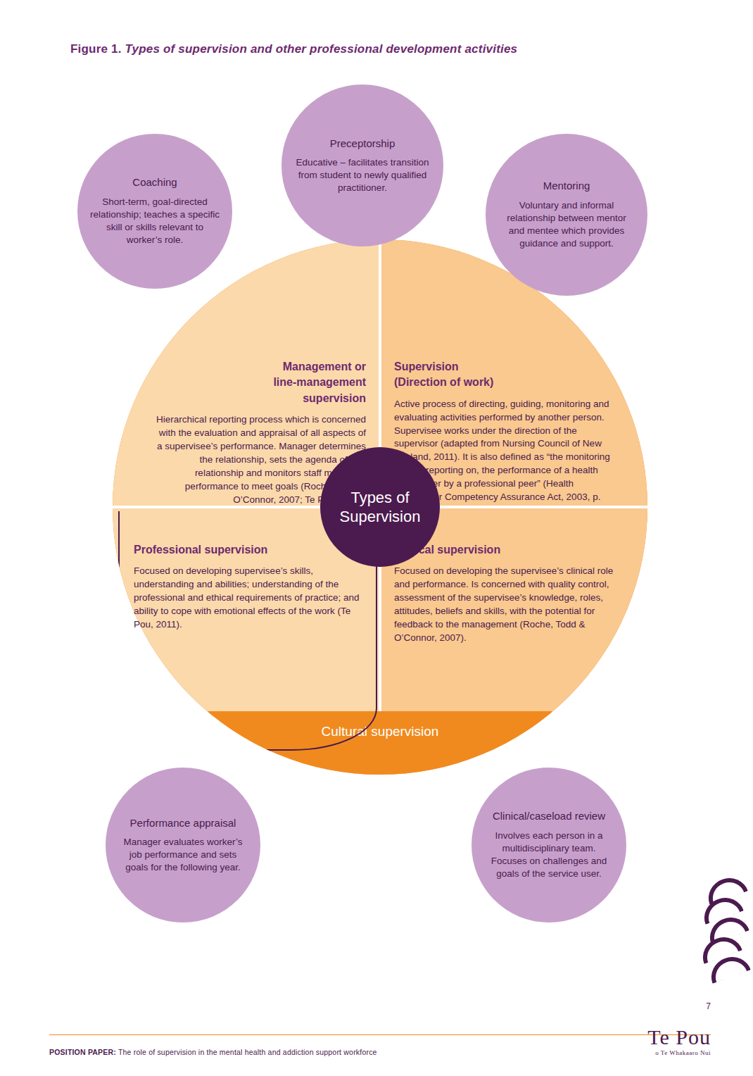Figure 1. Types of supervision and other professional development activities
Coaching
Short-term, goal-directed relationship; teaches a specific skill or skills relevant to worker’s role.
Preceptorship
Educative – facilitates transition from student to newly qualified practitioner.
Mentoring
Voluntary and informal relationship between mentor and mentee which provides guidance and support.
Performance appraisal
Manager evaluates worker’s job performance and sets goals for the following year.
Clinical/caseload review
Involves each person in a multidisciplinary team. Focuses on challenges and goals of the service user.
Cultural supervision
Management or
line-management
supervision
Hierarchical reporting process which is concerned with the evaluation and appraisal of all aspects of a supervisee’s performance. Manager determines the relationship, sets the agenda of that relationship and monitors staff member’s performance to meet goals (Roche, Todd & O’Connor, 2007; Te Pou, 2011).
Supervision
(Direction of work)
Active process of directing, guiding, monitoring and evaluating activities performed by another person. Supervisee works under the direction of the supervisor (adapted from Nursing Council of New Zealand, 2011). It is also defined as “the monitoring of, and reporting on, the performance of a health practitioner by a professional peer” (Health Practitioner Competency Assurance Act, 2003, p. 18).
Professional supervision
Focused on developing supervisee’s skills, understanding and abilities; understanding of the professional and ethical requirements of practice; and ability to cope with emotional effects of the work (Te Pou, 2011).
Clinical supervision
Focused on developing the supervisee’s clinical role and performance. Is concerned with quality control, assessment of the supervisee’s knowledge, roles, attitudes, beliefs and skills, with the potential for feedback to the management (Roche, Todd & O’Connor, 2007).
Types of
Supervision
7
POSITION PAPER: The role of supervision in the mental health and addiction support workforce
Te Pou
o Te Whakaaro Nui